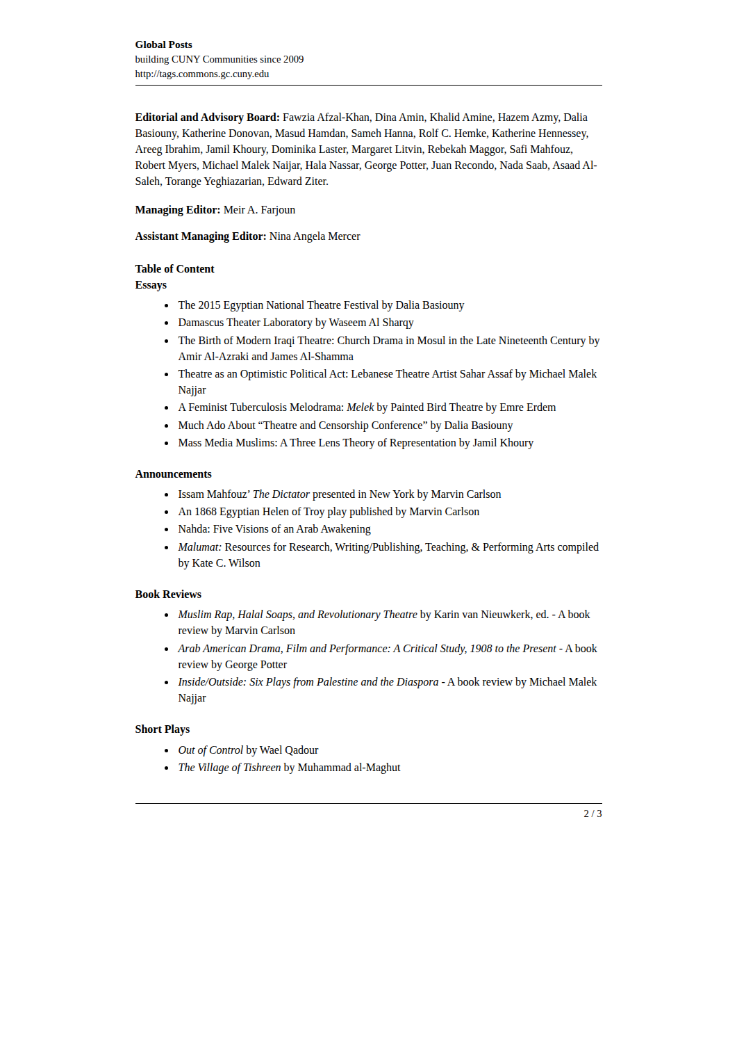Global Posts
building CUNY Communities since 2009
http://tags.commons.gc.cuny.edu
Editorial and Advisory Board: Fawzia Afzal-Khan, Dina Amin, Khalid Amine, Hazem Azmy, Dalia Basiouny, Katherine Donovan, Masud Hamdan, Sameh Hanna, Rolf C. Hemke, Katherine Hennessey, Areeg Ibrahim, Jamil Khoury, Dominika Laster, Margaret Litvin, Rebekah Maggor, Safi Mahfouz, Robert Myers, Michael Malek Naijar, Hala Nassar, George Potter, Juan Recondo, Nada Saab, Asaad Al-Saleh, Torange Yeghiazarian, Edward Ziter.
Managing Editor: Meir A. Farjoun
Assistant Managing Editor: Nina Angela Mercer
Table of Content
Essays
The 2015 Egyptian National Theatre Festival by Dalia Basiouny
Damascus Theater Laboratory by Waseem Al Sharqy
The Birth of Modern Iraqi Theatre: Church Drama in Mosul in the Late Nineteenth Century by Amir Al-Azraki and James Al-Shamma
Theatre as an Optimistic Political Act: Lebanese Theatre Artist Sahar Assaf by Michael Malek Najjar
A Feminist Tuberculosis Melodrama: Melek by Painted Bird Theatre by Emre Erdem
Much Ado About “Theatre and Censorship Conference” by Dalia Basiouny
Mass Media Muslims: A Three Lens Theory of Representation by Jamil Khoury
Announcements
Issam Mahfouz’ The Dictator presented in New York by Marvin Carlson
An 1868 Egyptian Helen of Troy play published by Marvin Carlson
Nahda: Five Visions of an Arab Awakening
Malumat: Resources for Research, Writing/Publishing, Teaching, & Performing Arts compiled by Kate C. Wilson
Book Reviews
Muslim Rap, Halal Soaps, and Revolutionary Theatre by Karin van Nieuwkerk, ed. - A book review by Marvin Carlson
Arab American Drama, Film and Performance: A Critical Study, 1908 to the Present - A book review by George Potter
Inside/Outside: Six Plays from Palestine and the Diaspora - A book review by Michael Malek Najjar
Short Plays
Out of Control by Wael Qadour
The Village of Tishreen by Muhammad al-Maghut
2 / 3